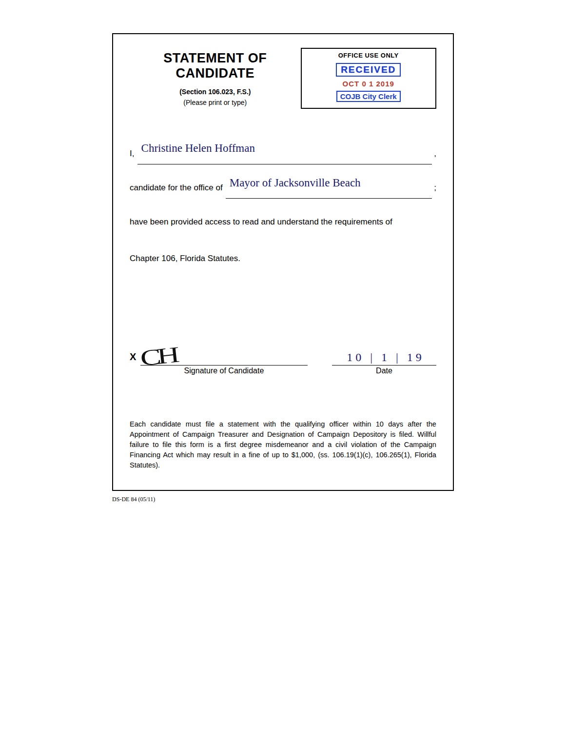STATEMENT OF
CANDIDATE
(Section 106.023, F.S.)
(Please print or type)
OFFICE USE ONLY
RECEIVED
OCT 0 1 2019
COJB City Clerk
I,
Christine Helen Hoffman
,
candidate for the office of
Mayor of Jacksonville Beach
;
have been provided access to read and understand the requirements of
Chapter 106, Florida Statutes.
X
CH
Signature of Candidate
10 | 1 | 19
Date
Each candidate must file a statement with the qualifying officer within 10 days after the Appointment of Campaign Treasurer and Designation of Campaign Depository is filed. Willful failure to file this form is a first degree misdemeanor and a civil violation of the Campaign Financing Act which may result in a fine of up to $1,000, (ss. 106.19(1)(c), 106.265(1), Florida Statutes).
DS-DE 84 (05/11)